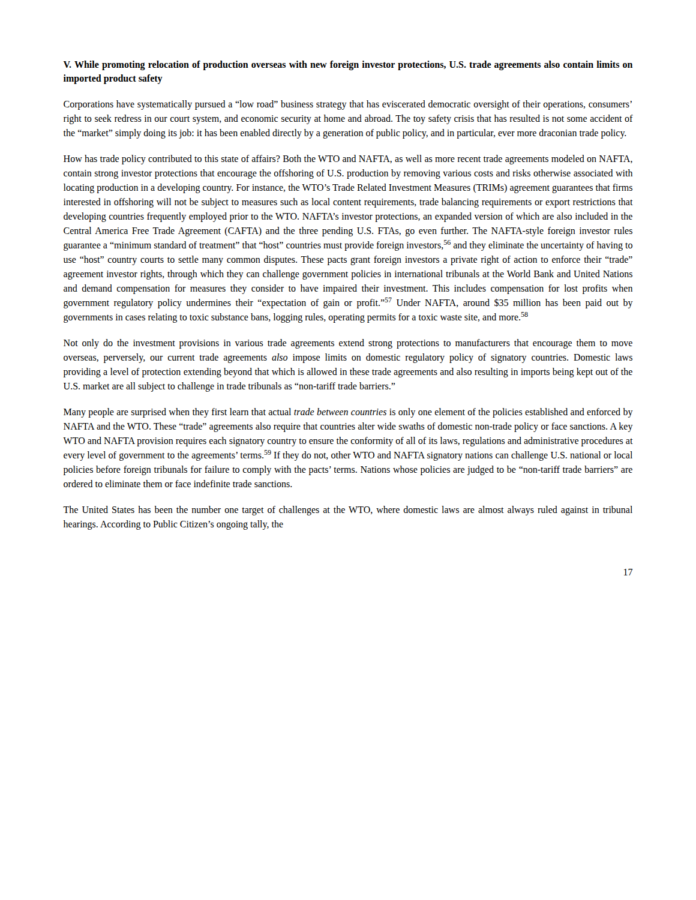V. While promoting relocation of production overseas with new foreign investor protections, U.S. trade agreements also contain limits on imported product safety
Corporations have systematically pursued a “low road” business strategy that has eviscerated democratic oversight of their operations, consumers’ right to seek redress in our court system, and economic security at home and abroad. The toy safety crisis that has resulted is not some accident of the “market” simply doing its job: it has been enabled directly by a generation of public policy, and in particular, ever more draconian trade policy.
How has trade policy contributed to this state of affairs? Both the WTO and NAFTA, as well as more recent trade agreements modeled on NAFTA, contain strong investor protections that encourage the offshoring of U.S. production by removing various costs and risks otherwise associated with locating production in a developing country. For instance, the WTO’s Trade Related Investment Measures (TRIMs) agreement guarantees that firms interested in offshoring will not be subject to measures such as local content requirements, trade balancing requirements or export restrictions that developing countries frequently employed prior to the WTO. NAFTA’s investor protections, an expanded version of which are also included in the Central America Free Trade Agreement (CAFTA) and the three pending U.S. FTAs, go even further. The NAFTA-style foreign investor rules guarantee a “minimum standard of treatment” that “host” countries must provide foreign investors,56 and they eliminate the uncertainty of having to use “host” country courts to settle many common disputes. These pacts grant foreign investors a private right of action to enforce their “trade” agreement investor rights, through which they can challenge government policies in international tribunals at the World Bank and United Nations and demand compensation for measures they consider to have impaired their investment. This includes compensation for lost profits when government regulatory policy undermines their “expectation of gain or profit.”57 Under NAFTA, around $35 million has been paid out by governments in cases relating to toxic substance bans, logging rules, operating permits for a toxic waste site, and more.58
Not only do the investment provisions in various trade agreements extend strong protections to manufacturers that encourage them to move overseas, perversely, our current trade agreements also impose limits on domestic regulatory policy of signatory countries. Domestic laws providing a level of protection extending beyond that which is allowed in these trade agreements and also resulting in imports being kept out of the U.S. market are all subject to challenge in trade tribunals as “non-tariff trade barriers.”
Many people are surprised when they first learn that actual trade between countries is only one element of the policies established and enforced by NAFTA and the WTO. These “trade” agreements also require that countries alter wide swaths of domestic non-trade policy or face sanctions. A key WTO and NAFTA provision requires each signatory country to ensure the conformity of all of its laws, regulations and administrative procedures at every level of government to the agreements’ terms.59 If they do not, other WTO and NAFTA signatory nations can challenge U.S. national or local policies before foreign tribunals for failure to comply with the pacts’ terms. Nations whose policies are judged to be “non-tariff trade barriers” are ordered to eliminate them or face indefinite trade sanctions.
The United States has been the number one target of challenges at the WTO, where domestic laws are almost always ruled against in tribunal hearings. According to Public Citizen’s ongoing tally, the
17